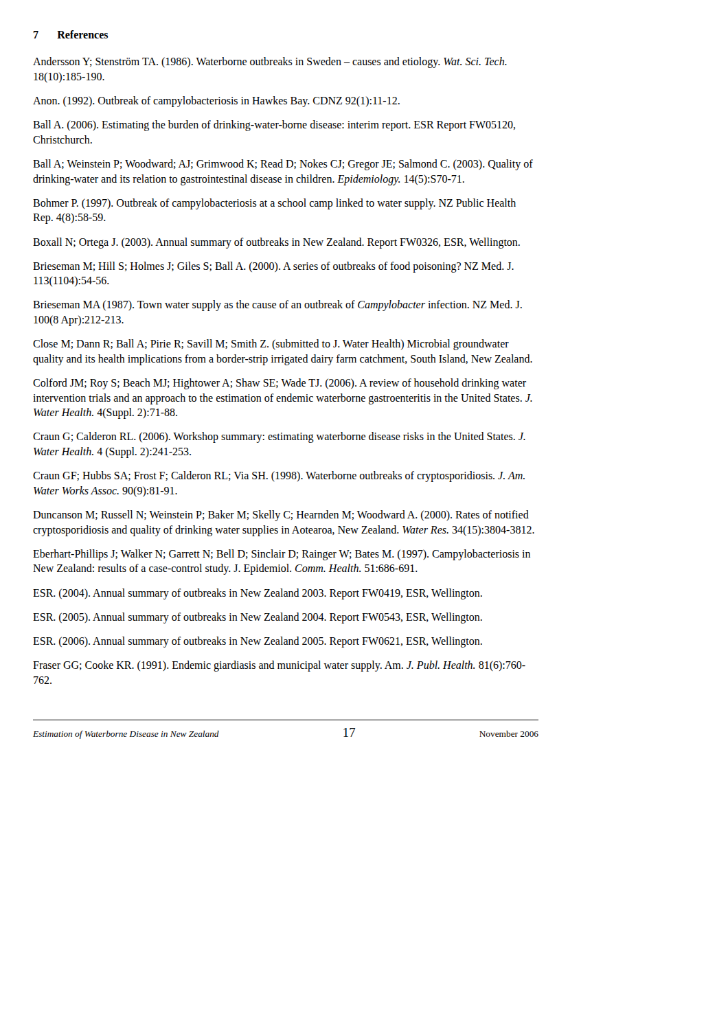7 References
Andersson Y; Stenström TA. (1986). Waterborne outbreaks in Sweden – causes and etiology. Wat. Sci. Tech. 18(10):185-190.
Anon. (1992). Outbreak of campylobacteriosis in Hawkes Bay. CDNZ 92(1):11-12.
Ball A. (2006). Estimating the burden of drinking-water-borne disease: interim report. ESR Report FW05120, Christchurch.
Ball A; Weinstein P; Woodward; AJ; Grimwood K; Read D; Nokes CJ; Gregor JE; Salmond C. (2003). Quality of drinking-water and its relation to gastrointestinal disease in children. Epidemiology. 14(5):S70-71.
Bohmer P. (1997). Outbreak of campylobacteriosis at a school camp linked to water supply. NZ Public Health Rep. 4(8):58-59.
Boxall N; Ortega J. (2003). Annual summary of outbreaks in New Zealand. Report FW0326, ESR, Wellington.
Brieseman M; Hill S; Holmes J; Giles S; Ball A. (2000). A series of outbreaks of food poisoning? NZ Med. J. 113(1104):54-56.
Brieseman MA (1987). Town water supply as the cause of an outbreak of Campylobacter infection. NZ Med. J. 100(8 Apr):212-213.
Close M; Dann R; Ball A; Pirie R; Savill M; Smith Z. (submitted to J. Water Health) Microbial groundwater quality and its health implications from a border-strip irrigated dairy farm catchment, South Island, New Zealand.
Colford JM; Roy S; Beach MJ; Hightower A; Shaw SE; Wade TJ. (2006). A review of household drinking water intervention trials and an approach to the estimation of endemic waterborne gastroenteritis in the United States. J. Water Health. 4(Suppl. 2):71-88.
Craun G; Calderon RL. (2006). Workshop summary: estimating waterborne disease risks in the United States. J. Water Health. 4 (Suppl. 2):241-253.
Craun GF; Hubbs SA; Frost F; Calderon RL; Via SH. (1998). Waterborne outbreaks of cryptosporidiosis. J. Am. Water Works Assoc. 90(9):81-91.
Duncanson M; Russell N; Weinstein P; Baker M; Skelly C; Hearnden M; Woodward A. (2000). Rates of notified cryptosporidiosis and quality of drinking water supplies in Aotearoa, New Zealand. Water Res. 34(15):3804-3812.
Eberhart-Phillips J; Walker N; Garrett N; Bell D; Sinclair D; Rainger W; Bates M. (1997). Campylobacteriosis in New Zealand: results of a case-control study. J. Epidemiol. Comm. Health. 51:686-691.
ESR. (2004). Annual summary of outbreaks in New Zealand 2003. Report FW0419, ESR, Wellington.
ESR. (2005). Annual summary of outbreaks in New Zealand 2004. Report FW0543, ESR, Wellington.
ESR. (2006). Annual summary of outbreaks in New Zealand 2005. Report FW0621, ESR, Wellington.
Fraser GG; Cooke KR. (1991). Endemic giardiasis and municipal water supply. Am. J. Publ. Health. 81(6):760-762.
Estimation of Waterborne Disease in New Zealand 17 November 2006